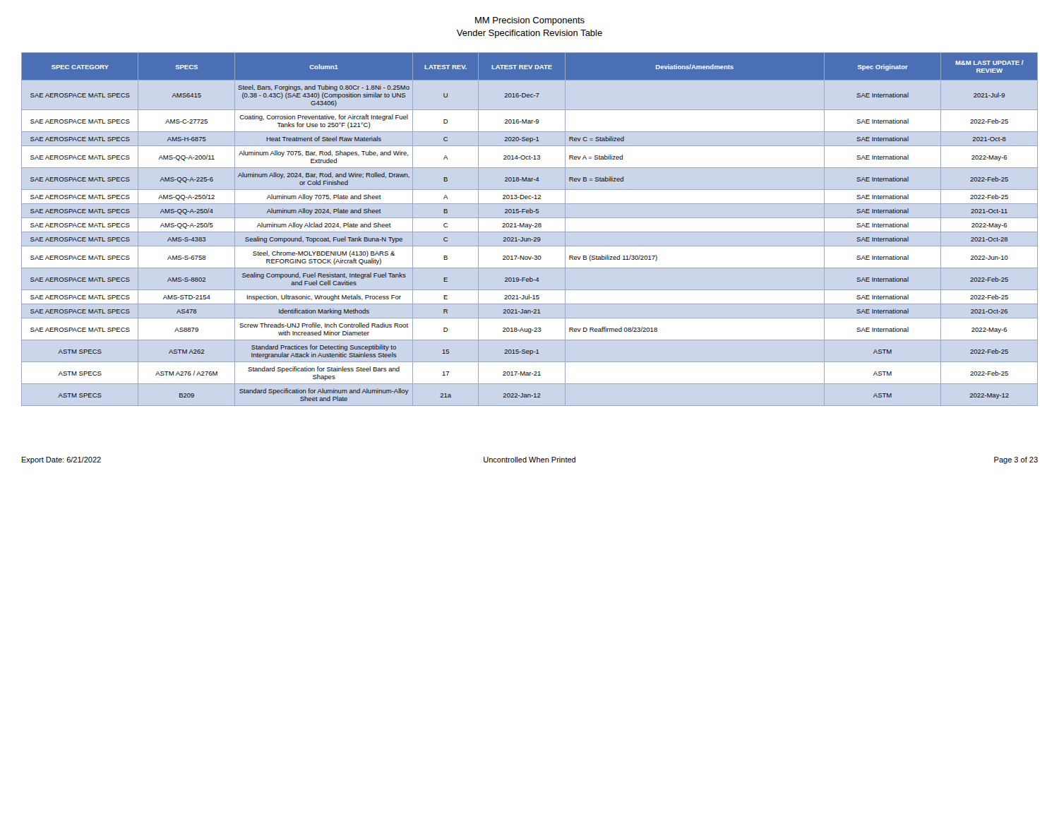MM Precision Components
Vender Specification Revision Table
| SPEC CATEGORY | SPECS | Column1 | LATEST REV. | LATEST REV DATE | Deviations/Amendments | Spec Originator | M&M LAST UPDATE / REVIEW |
| --- | --- | --- | --- | --- | --- | --- | --- |
| SAE AEROSPACE MATL SPECS | AMS6415 | Steel, Bars, Forgings, and Tubing 0.80Cr - 1.8Ni - 0.25Mo (0.38 - 0.43C) (SAE 4340) (Composition similar to UNS G43406) | U | 2016-Dec-7 | | SAE International | 2021-Jul-9 |
| SAE AEROSPACE MATL SPECS | AMS-C-27725 | Coating, Corrosion Preventative, for Aircraft Integral Fuel Tanks for Use to 250°F (121°C) | D | 2016-Mar-9 | | SAE International | 2022-Feb-25 |
| SAE AEROSPACE MATL SPECS | AMS-H-6875 | Heat Treatment of Steel Raw Materials | C | 2020-Sep-1 | Rev C = Stabilized | SAE International | 2021-Oct-8 |
| SAE AEROSPACE MATL SPECS | AMS-QQ-A-200/11 | Aluminum Alloy 7075, Bar, Rod, Shapes, Tube, and Wire, Extruded | A | 2014-Oct-13 | Rev A = Stabilized | SAE International | 2022-May-6 |
| SAE AEROSPACE MATL SPECS | AMS-QQ-A-225-6 | Aluminum Alloy, 2024, Bar, Rod, and Wire; Rolled, Drawn, or Cold Finished | B | 2018-Mar-4 | Rev B = Stabilized | SAE International | 2022-Feb-25 |
| SAE AEROSPACE MATL SPECS | AMS-QQ-A-250/12 | Aluminum Alloy 7075, Plate and Sheet | A | 2013-Dec-12 | | SAE International | 2022-Feb-25 |
| SAE AEROSPACE MATL SPECS | AMS-QQ-A-250/4 | Aluminum Alloy 2024, Plate and Sheet | B | 2015-Feb-5 | | SAE International | 2021-Oct-11 |
| SAE AEROSPACE MATL SPECS | AMS-QQ-A-250/5 | Aluminum Alloy Alclad 2024, Plate and Sheet | C | 2021-May-28 | | SAE International | 2022-May-6 |
| SAE AEROSPACE MATL SPECS | AMS-S-4383 | Sealing Compound, Topcoat, Fuel Tank Buna-N Type | C | 2021-Jun-29 | | SAE International | 2021-Oct-28 |
| SAE AEROSPACE MATL SPECS | AMS-S-6758 | Steel, Chrome-MOLYBDENIUM (4130) BARS & REFORGING STOCK (Aircraft Quality) | B | 2017-Nov-30 | Rev B (Stabilized 11/30/2017) | SAE International | 2022-Jun-10 |
| SAE AEROSPACE MATL SPECS | AMS-S-8802 | Sealing Compound, Fuel Resistant, Integral Fuel Tanks and Fuel Cell Cavities | E | 2019-Feb-4 | | SAE International | 2022-Feb-25 |
| SAE AEROSPACE MATL SPECS | AMS-STD-2154 | Inspection, Ultrasonic, Wrought Metals, Process For | E | 2021-Jul-15 | | SAE International | 2022-Feb-25 |
| SAE AEROSPACE MATL SPECS | AS478 | Identification Marking Methods | R | 2021-Jan-21 | | SAE International | 2021-Oct-26 |
| SAE AEROSPACE MATL SPECS | AS8879 | Screw Threads-UNJ Profile, Inch Controlled Radius Root with Increased Minor Diameter | D | 2018-Aug-23 | Rev D Reaffirmed 08/23/2018 | SAE International | 2022-May-6 |
| ASTM SPECS | ASTM A262 | Standard Practices for Detecting Susceptibility to Intergranular Attack in Austenitic Stainless Steels | 15 | 2015-Sep-1 | | ASTM | 2022-Feb-25 |
| ASTM SPECS | ASTM A276 / A276M | Standard Specification for Stainless Steel Bars and Shapes | 17 | 2017-Mar-21 | | ASTM | 2022-Feb-25 |
| ASTM SPECS | B209 | Standard Specification for Aluminum and Aluminum-Alloy Sheet and Plate | 21a | 2022-Jan-12 | | ASTM | 2022-May-12 |
Export Date: 6/21/2022
Uncontrolled When Printed
Page 3 of 23